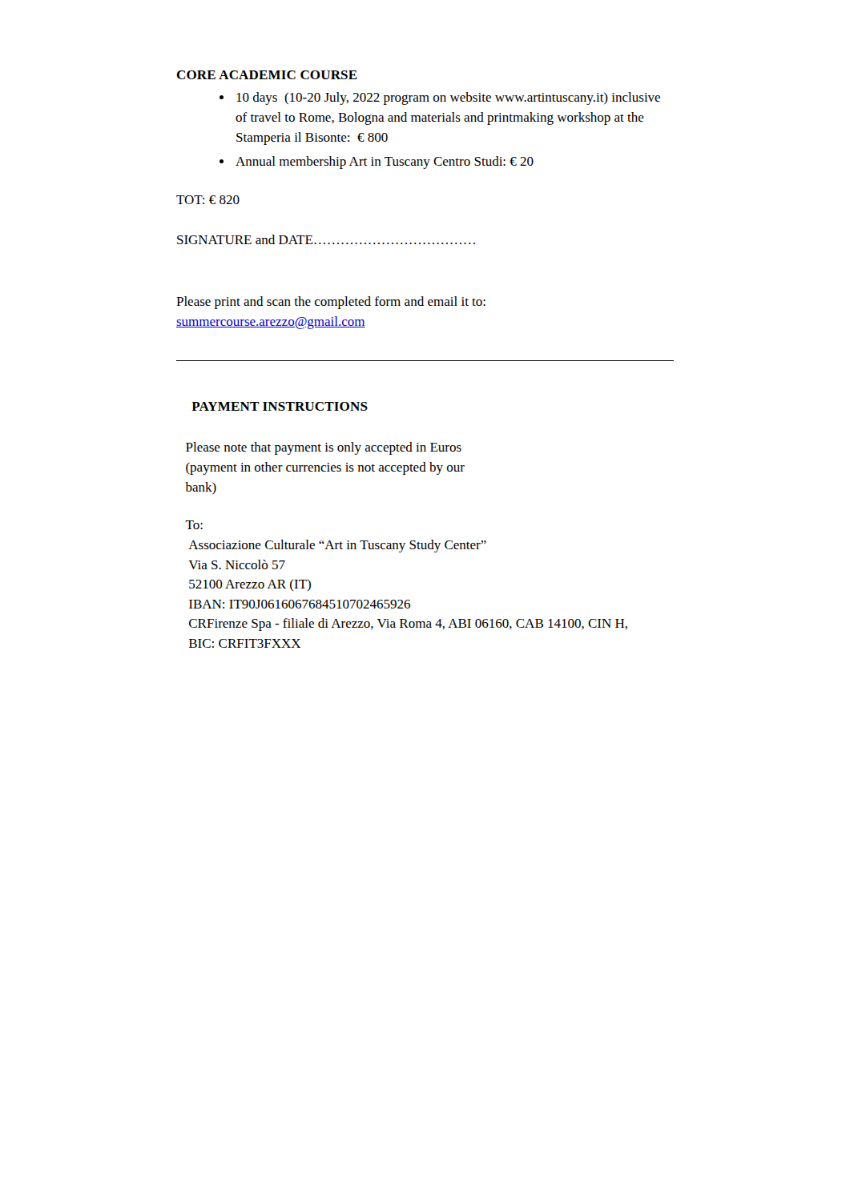CORE ACADEMIC COURSE
10 days (10-20 July, 2022 program on website www.artintuscany.it) inclusive of travel to Rome, Bologna and materials and printmaking workshop at the Stamperia il Bisonte: € 800
Annual membership Art in Tuscany Centro Studi: € 20
TOT: € 820
SIGNATURE and DATE………………………………
Please print and scan the completed form and email it to:
summercourse.arezzo@gmail.com
PAYMENT INSTRUCTIONS
Please note that payment is only accepted in Euros
(payment in other currencies is not accepted by our
bank)
To:
Associazione Culturale “Art in Tuscany Study Center”
Via S. Niccolò 57
52100 Arezzo AR (IT)
IBAN: IT90J0616067684510702465926
CRFirenze Spa - filiale di Arezzo, Via Roma 4, ABI 06160, CAB 14100, CIN H,
BIC: CRFIT3FXXX